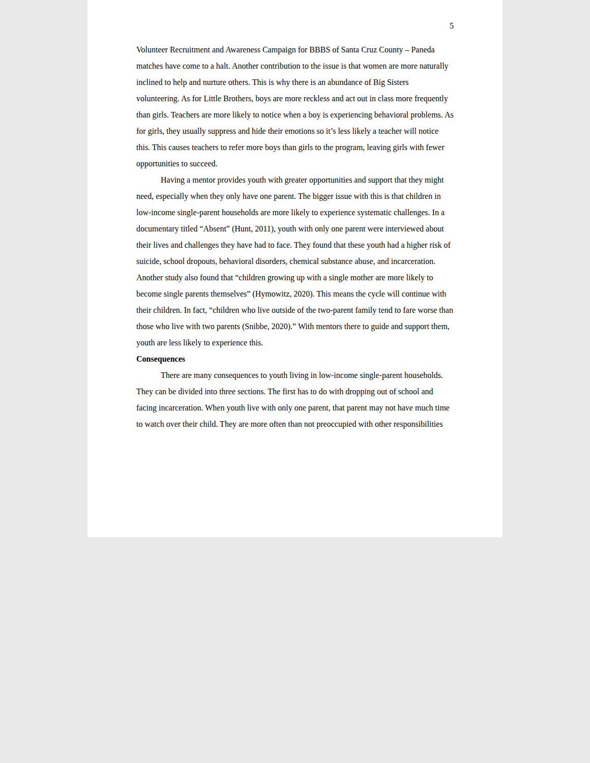5
Volunteer Recruitment and Awareness Campaign for BBBS of Santa Cruz County – Paneda
matches have come to a halt. Another contribution to the issue is that women are more naturally inclined to help and nurture others. This is why there is an abundance of Big Sisters volunteering. As for Little Brothers, boys are more reckless and act out in class more frequently than girls. Teachers are more likely to notice when a boy is experiencing behavioral problems. As for girls, they usually suppress and hide their emotions so it’s less likely a teacher will notice this. This causes teachers to refer more boys than girls to the program, leaving girls with fewer opportunities to succeed.
Having a mentor provides youth with greater opportunities and support that they might need, especially when they only have one parent. The bigger issue with this is that children in low-income single-parent households are more likely to experience systematic challenges. In a documentary titled “Absent” (Hunt, 2011), youth with only one parent were interviewed about their lives and challenges they have had to face. They found that these youth had a higher risk of suicide, school dropouts, behavioral disorders, chemical substance abuse, and incarceration. Another study also found that “children growing up with a single mother are more likely to become single parents themselves” (Hymowitz, 2020). This means the cycle will continue with their children. In fact, “children who live outside of the two-parent family tend to fare worse than those who live with two parents (Snibbe, 2020).” With mentors there to guide and support them, youth are less likely to experience this.
Consequences
There are many consequences to youth living in low-income single-parent households. They can be divided into three sections. The first has to do with dropping out of school and facing incarceration. When youth live with only one parent, that parent may not have much time to watch over their child. They are more often than not preoccupied with other responsibilities